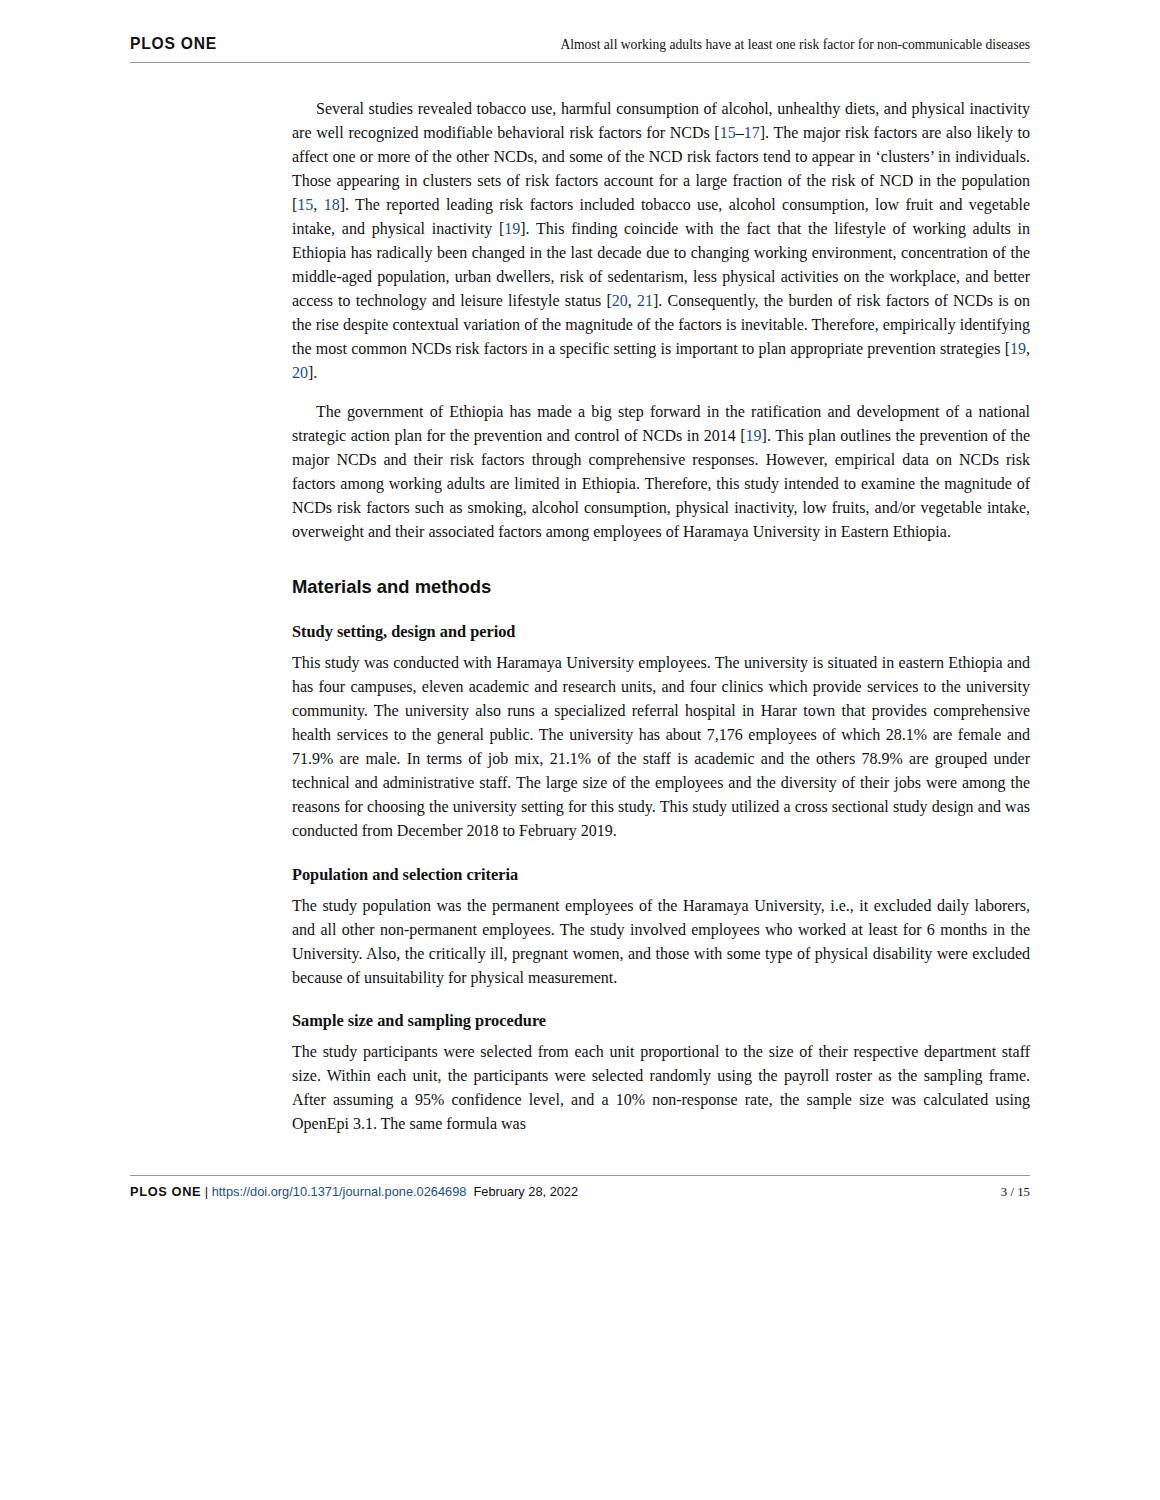PLOS ONE Almost all working adults have at least one risk factor for non-communicable diseases
Several studies revealed tobacco use, harmful consumption of alcohol, unhealthy diets, and physical inactivity are well recognized modifiable behavioral risk factors for NCDs [15–17]. The major risk factors are also likely to affect one or more of the other NCDs, and some of the NCD risk factors tend to appear in ‘clusters’ in individuals. Those appearing in clusters sets of risk factors account for a large fraction of the risk of NCD in the population [15, 18]. The reported leading risk factors included tobacco use, alcohol consumption, low fruit and vegetable intake, and physical inactivity [19]. This finding coincide with the fact that the lifestyle of working adults in Ethiopia has radically been changed in the last decade due to changing working environment, concentration of the middle-aged population, urban dwellers, risk of sedentarism, less physical activities on the workplace, and better access to technology and leisure lifestyle status [20, 21]. Consequently, the burden of risk factors of NCDs is on the rise despite contextual variation of the magnitude of the factors is inevitable. Therefore, empirically identifying the most common NCDs risk factors in a specific setting is important to plan appropriate prevention strategies [19, 20].
The government of Ethiopia has made a big step forward in the ratification and development of a national strategic action plan for the prevention and control of NCDs in 2014 [19]. This plan outlines the prevention of the major NCDs and their risk factors through comprehensive responses. However, empirical data on NCDs risk factors among working adults are limited in Ethiopia. Therefore, this study intended to examine the magnitude of NCDs risk factors such as smoking, alcohol consumption, physical inactivity, low fruits, and/or vegetable intake, overweight and their associated factors among employees of Haramaya University in Eastern Ethiopia.
Materials and methods
Study setting, design and period
This study was conducted with Haramaya University employees. The university is situated in eastern Ethiopia and has four campuses, eleven academic and research units, and four clinics which provide services to the university community. The university also runs a specialized referral hospital in Harar town that provides comprehensive health services to the general public. The university has about 7,176 employees of which 28.1% are female and 71.9% are male. In terms of job mix, 21.1% of the staff is academic and the others 78.9% are grouped under technical and administrative staff. The large size of the employees and the diversity of their jobs were among the reasons for choosing the university setting for this study. This study utilized a cross sectional study design and was conducted from December 2018 to February 2019.
Population and selection criteria
The study population was the permanent employees of the Haramaya University, i.e., it excluded daily laborers, and all other non-permanent employees. The study involved employees who worked at least for 6 months in the University. Also, the critically ill, pregnant women, and those with some type of physical disability were excluded because of unsuitability for physical measurement.
Sample size and sampling procedure
The study participants were selected from each unit proportional to the size of their respective department staff size. Within each unit, the participants were selected randomly using the payroll roster as the sampling frame. After assuming a 95% confidence level, and a 10% non-response rate, the sample size was calculated using OpenEpi 3.1. The same formula was
PLOS ONE | https://doi.org/10.1371/journal.pone.0264698 February 28, 2022 3 / 15